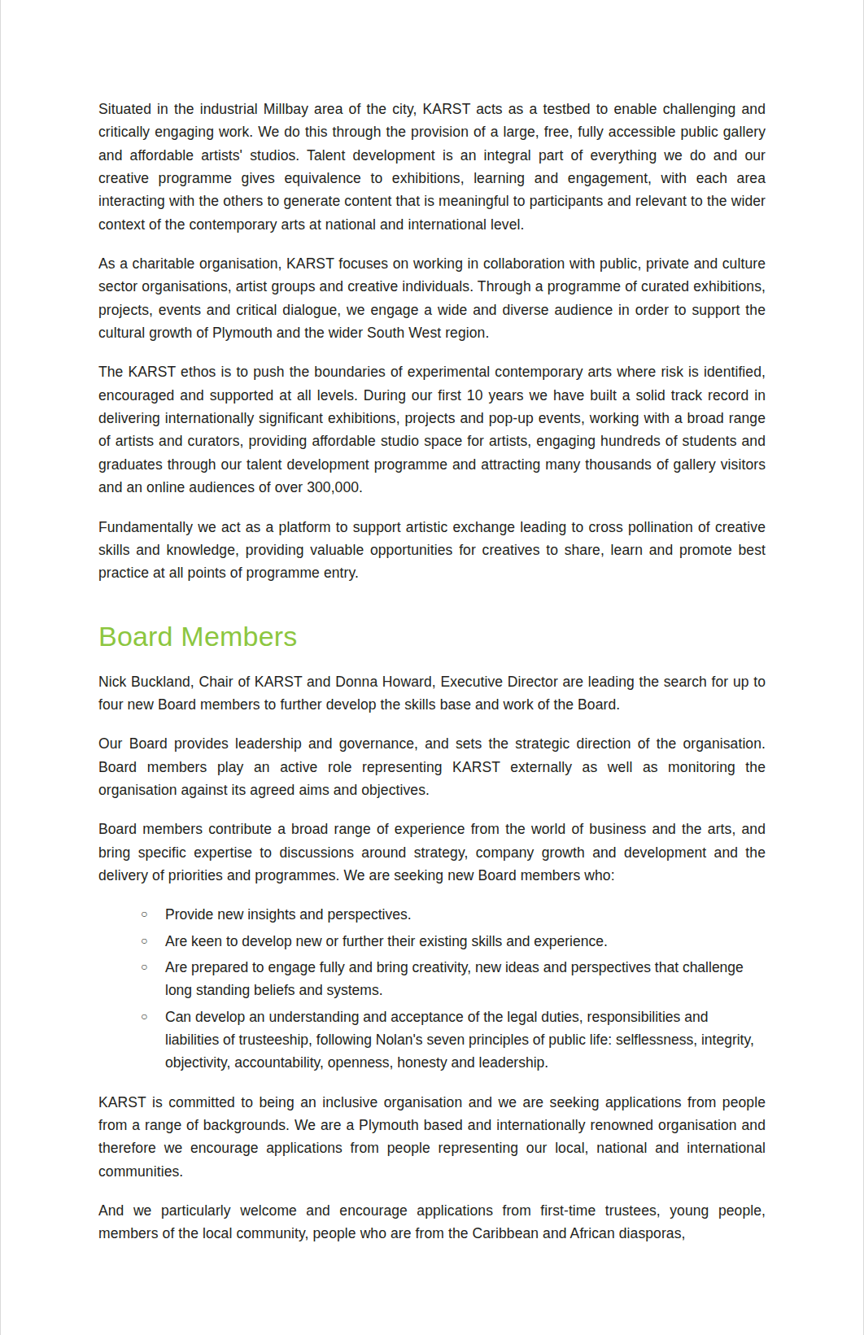Situated in the industrial Millbay area of the city, KARST acts as a testbed to enable challenging and critically engaging work. We do this through the provision of a large, free, fully accessible public gallery and affordable artists' studios. Talent development is an integral part of everything we do and our creative programme gives equivalence to exhibitions, learning and engagement, with each area interacting with the others to generate content that is meaningful to participants and relevant to the wider context of the contemporary arts at national and international level.
As a charitable organisation, KARST focuses on working in collaboration with public, private and culture sector organisations, artist groups and creative individuals. Through a programme of curated exhibitions, projects, events and critical dialogue, we engage a wide and diverse audience in order to support the cultural growth of Plymouth and the wider South West region.
The KARST ethos is to push the boundaries of experimental contemporary arts where risk is identified, encouraged and supported at all levels. During our first 10 years we have built a solid track record in delivering internationally significant exhibitions, projects and pop-up events, working with a broad range of artists and curators, providing affordable studio space for artists, engaging hundreds of students and graduates through our talent development programme and attracting many thousands of gallery visitors and an online audiences of over 300,000.
Fundamentally we act as a platform to support artistic exchange leading to cross pollination of creative skills and knowledge, providing valuable opportunities for creatives to share, learn and promote best practice at all points of programme entry.
Board Members
Nick Buckland, Chair of KARST and Donna Howard, Executive Director are leading the search for up to four new Board members to further develop the skills base and work of the Board.
Our Board provides leadership and governance, and sets the strategic direction of the organisation. Board members play an active role representing KARST externally as well as monitoring the organisation against its agreed aims and objectives.
Board members contribute a broad range of experience from the world of business and the arts, and bring specific expertise to discussions around strategy, company growth and development and the delivery of priorities and programmes. We are seeking new Board members who:
Provide new insights and perspectives.
Are keen to develop new or further their existing skills and experience.
Are prepared to engage fully and bring creativity, new ideas and perspectives that challenge long standing beliefs and systems.
Can develop an understanding and acceptance of the legal duties, responsibilities and liabilities of trusteeship, following Nolan's seven principles of public life: selflessness, integrity, objectivity, accountability, openness, honesty and leadership.
KARST is committed to being an inclusive organisation and we are seeking applications from people from a range of backgrounds. We are a Plymouth based and internationally renowned organisation and therefore we encourage applications from people representing our local, national and international communities.
And we particularly welcome and encourage applications from first-time trustees, young people, members of the local community, people who are from the Caribbean and African diasporas,